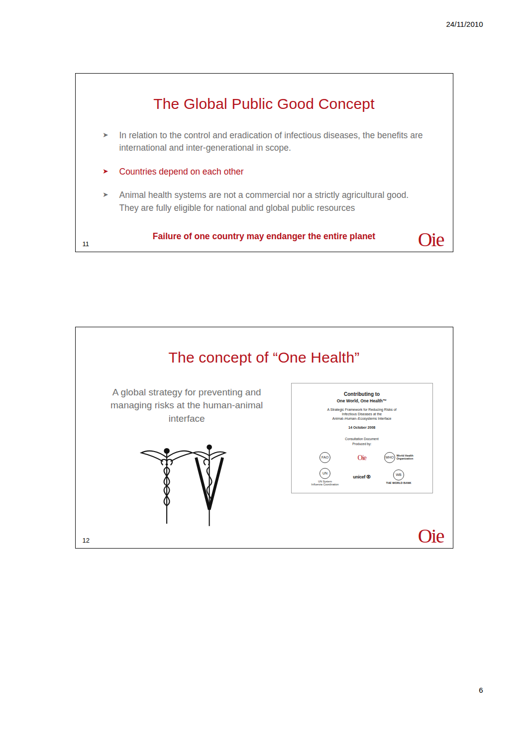24/11/2010
The Global Public Good Concept
In relation to the control and eradication of infectious diseases, the benefits are international and inter-generational in scope.
Countries depend on each other
Animal health systems are not a commercial nor a strictly agricultural good. They are fully eligible for national and global public resources
Failure of one country may endanger the entire planet
11
Oie
The concept of “One Health”
A global strategy for preventing and managing risks at the human-animal interface
Contributing to
One World, One Health™
A Strategic Framework for Reducing Risks of
Infectious Diseases at the
Animal–Human–Ecosystems Interface
14 October 2008
Consultation Document
Produced by:
FAO
Oie
WHO
World Health
Organization
UN
UN System
Influenza Coordination
unicef ⦿
WB
THE WORLD BANK
12
Oie
6